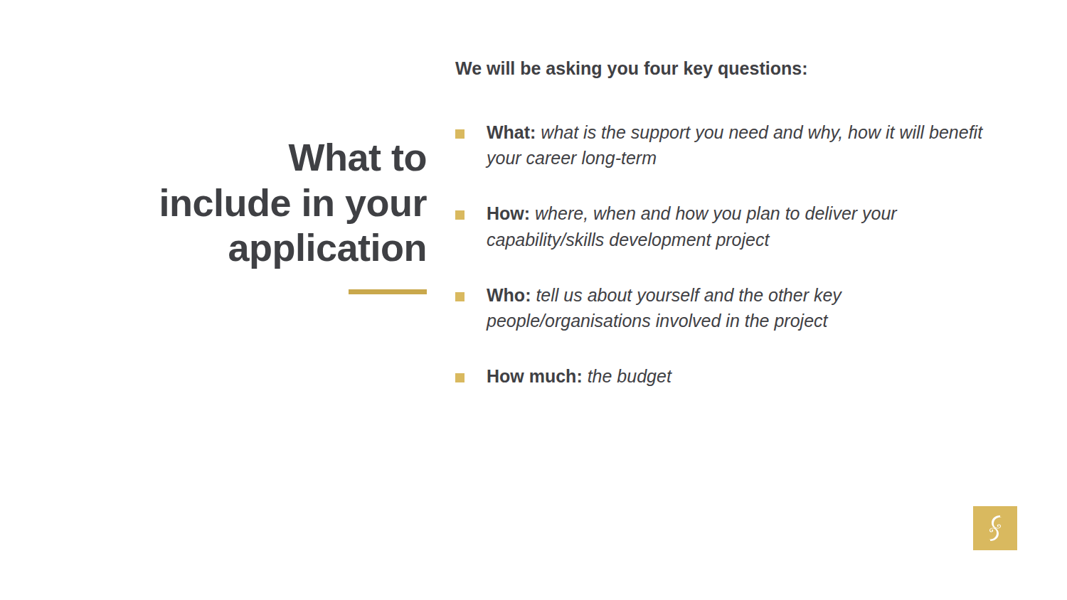What to
include in your
application
We will be asking you four key questions:
What: what is the support you need and why, how it will benefit your career long-term
How: where, when and how you plan to deliver your capability/skills development project
Who: tell us about yourself and the other key people/organisations involved in the project
How much: the budget